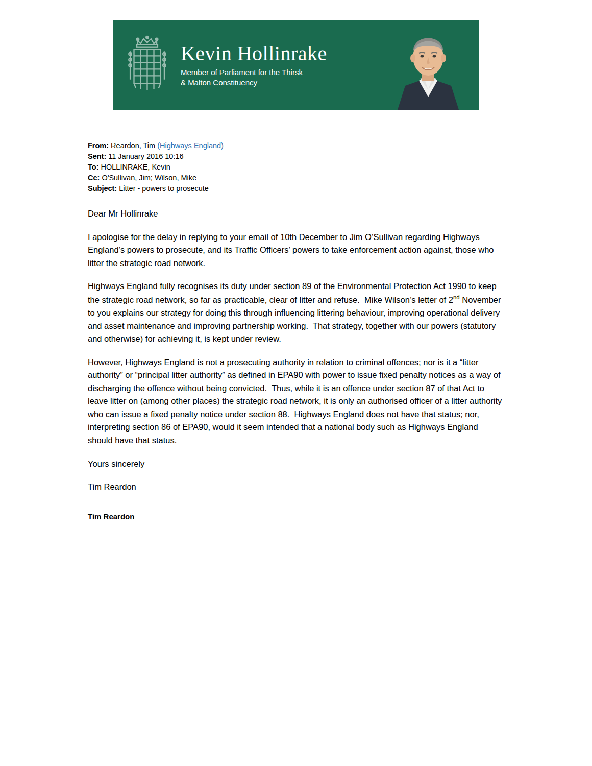Kevin Hollinrake
Member of Parliament for the Thirsk
& Malton Constituency
From: Reardon, Tim (Highways England)
Sent: 11 January 2016 10:16
To: HOLLINRAKE, Kevin
Cc: O'Sullivan, Jim; Wilson, Mike
Subject: Litter - powers to prosecute
Dear Mr Hollinrake
I apologise for the delay in replying to your email of 10th December to Jim O’Sullivan regarding Highways England’s powers to prosecute, and its Traffic Officers’ powers to take enforcement action against, those who litter the strategic road network.
Highways England fully recognises its duty under section 89 of the Environmental Protection Act 1990 to keep the strategic road network, so far as practicable, clear of litter and refuse. Mike Wilson’s letter of 2nd November to you explains our strategy for doing this through influencing littering behaviour, improving operational delivery and asset maintenance and improving partnership working. That strategy, together with our powers (statutory and otherwise) for achieving it, is kept under review.
However, Highways England is not a prosecuting authority in relation to criminal offences; nor is it a “litter authority” or “principal litter authority” as defined in EPA90 with power to issue fixed penalty notices as a way of discharging the offence without being convicted. Thus, while it is an offence under section 87 of that Act to leave litter on (among other places) the strategic road network, it is only an authorised officer of a litter authority who can issue a fixed penalty notice under section 88. Highways England does not have that status; nor, interpreting section 86 of EPA90, would it seem intended that a national body such as Highways England should have that status.
Yours sincerely
Tim Reardon
Tim Reardon